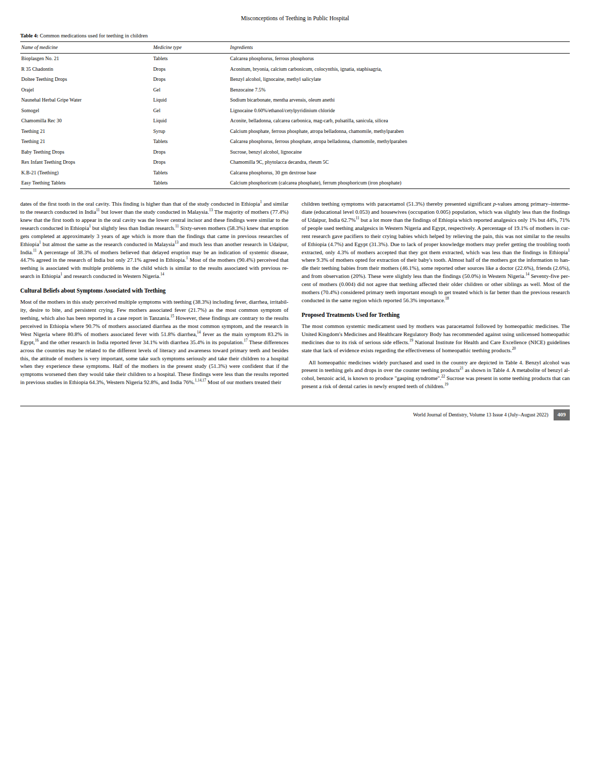Misconceptions of Teething in Public Hospital
Table 4: Common medications used for teething in children
| Name of medicine | Medicine type | Ingredients |
| --- | --- | --- |
| Bioplasgen No. 21 | Tablets | Calcarea phosphorus, ferrous phosphorus |
| R 35 Chadontin | Drops | Aconitum, bryonia, calcium carbonicum, colocynthis, ignatia, staphisagria, |
| Doltee Teething Drops | Drops | Benzyl alcohol, lignocaine, methyl salicylate |
| Orajel | Gel | Benzocaine 7.5% |
| Naunehal Herbal Gripe Water | Liquid | Sodium bicarbonate, mentha arvensis, oleum anethi |
| Somogel | Gel | Lignocaine 0.60%/ethanol/cetylpyridinium chloride |
| Chamomilla Rec 30 | Liquid | Aconite, belladonna, calcarea carbonica, mag-carb, pulsatilla, sanicula, silicea |
| Teething 21 | Syrup | Calcium phosphate, ferrous phosphate, atropa belladonna, chamomile, methylparaben |
| Teething 21 | Tablets | Calcarea phosphorus, ferrous phosphate, atropa belladonna, chamomile, methylparaben |
| Baby Teething Drops | Drops | Sucrose, benzyl alcohol, lignocaine |
| Rex Infant Teething Drops | Drops | Chamomilla 9C, phytolacca decandra, rheum 5C |
| K.B-21 (Teething) | Tablets | Calcarea phosphorus, 30 gm dextrose base |
| Easy Teething Tablets | Tablets | Calcium phosphoricum (calcarea phosphate), ferrum phosphoricum (iron phosphate) |
dates of the first tooth in the oral cavity. This finding is higher than that of the study conducted in Ethiopia1 and similar to the research conducted in India11 but lower than the study conducted in Malaysia.13 The majority of mothers (77.4%) knew that the first tooth to appear in the oral cavity was the lower central incisor and these findings were similar to the research conducted in Ethiopia1 but slightly less than Indian research.11 Sixty-seven mothers (58.3%) knew that eruption gets completed at approximately 3 years of age which is more than the findings that came in previous researches of Ethiopia1 but almost the same as the research conducted in Malaysia13 and much less than another research in Udaipur, India.11 A percentage of 38.3% of mothers believed that delayed eruption may be an indication of systemic disease, 44.7% agreed in the research of India but only 27.1% agreed in Ethiopia.1 Most of the mothers (90.4%) perceived that teething is associated with multiple problems in the child which is similar to the results associated with previous research in Ethiopia1 and research conducted in Western Nigeria.14
Cultural Beliefs about Symptoms Associated with Teething
Most of the mothers in this study perceived multiple symptoms with teething (38.3%) including fever, diarrhea, irritability, desire to bite, and persistent crying. Few mothers associated fever (21.7%) as the most common symptom of teething, which also has been reported in a case report in Tanzania.15 However, these findings are contrary to the results perceived in Ethiopia where 90.7% of mothers associated diarrhea as the most common symptom, and the research in West Nigeria where 80.8% of mothers associated fever with 51.8% diarrhea,14 fever as the main symptom 83.2% in Egypt,16 and the other research in India reported fever 34.1% with diarrhea 35.4% in its population.17 These differences across the countries may be related to the different levels of literacy and awareness toward primary teeth and besides this, the attitude of mothers is very important, some take such symptoms seriously and take their children to a hospital when they experience these symptoms. Half of the mothers in the present study (51.3%) were confident that if the symptoms worsened then they would take their children to a hospital. These findings were less than the results reported in previous studies in Ethiopia 64.3%, Western Nigeria 92.8%, and India 76%.1,14,17 Most of our mothers treated their
children teething symptoms with paracetamol (51.3%) thereby presented significant p-values among primary–intermediate (educational level 0.053) and housewives (occupation 0.005) population, which was slightly less than the findings of Udaipur, India 62.7%11 but a lot more than the findings of Ethiopia which reported analgesics only 1% but 44%, 71% of people used teething analgesics in Western Nigeria and Egypt, respectively. A percentage of 19.1% of mothers in current research gave pacifiers to their crying babies which helped by relieving the pain, this was not similar to the results of Ethiopia (4.7%) and Egypt (31.3%). Due to lack of proper knowledge mothers may prefer getting the troubling tooth extracted, only 4.3% of mothers accepted that they got them extracted, which was less than the findings in Ethiopia1 where 9.3% of mothers opted for extraction of their baby's tooth. Almost half of the mothers got the information to handle their teething babies from their mothers (46.1%), some reported other sources like a doctor (22.6%), friends (2.6%), and from observation (20%). These were slightly less than the findings (50.0%) in Western Nigeria.14 Seventy-five percent of mothers (0.004) did not agree that teething affected their older children or other siblings as well. Most of the mothers (70.4%) considered primary teeth important enough to get treated which is far better than the previous research conducted in the same region which reported 56.3% importance.18
Proposed Treatments Used for Teething
The most common systemic medicament used by mothers was paracetamol followed by homeopathic medicines. The United Kingdom's Medicines and Healthcare Regulatory Body has recommended against using unlicensed homeopathic medicines due to its risk of serious side effects.19 National Institute for Health and Care Excellence (NICE) guidelines state that lack of evidence exists regarding the effectiveness of homeopathic teething products.20
All homeopathic medicines widely purchased and used in the country are depicted in Table 4. Benzyl alcohol was present in teething gels and drops in over the counter teething products21 as shown in Table 4. A metabolite of benzyl alcohol, benzoic acid, is known to produce "gasping syndrome".22 Sucrose was present in some teething products that can present a risk of dental caries in newly erupted teeth of children.19
World Journal of Dentistry, Volume 13 Issue 4 (July–August 2022) 409